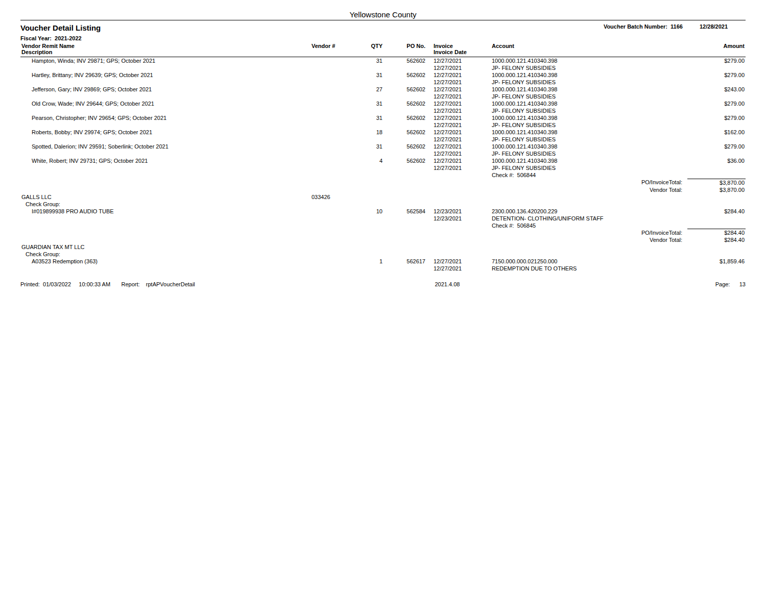Yellowstone County
Voucher Detail Listing
Voucher Batch Number: 1166 12/28/2021
Fiscal Year: 2021-2022
| Vendor Remit Name Description | Vendor # | QTY | PO No. | Invoice Invoice Date | Account | Amount |
| --- | --- | --- | --- | --- | --- | --- |
| Hampton, Winda; INV 29871; GPS; October 2021 | 31 | 562602 | 12/27/2021 | 1000.000.121.410340.398 | $279.00 |
| | 12/27/2021 | JP- FELONY SUBSIDIES | |
| Hartley, Brittany; INV 29639; GPS; October 2021 | 31 | 562602 | 12/27/2021 | 1000.000.121.410340.398 | $279.00 |
| | 12/27/2021 | JP- FELONY SUBSIDIES | |
| Jefferson, Gary; INV 29869; GPS; October 2021 | 27 | 562602 | 12/27/2021 | 1000.000.121.410340.398 | $243.00 |
| | 12/27/2021 | JP- FELONY SUBSIDIES | |
| Old Crow, Wade; INV 29644; GPS; October 2021 | 31 | 562602 | 12/27/2021 | 1000.000.121.410340.398 | $279.00 |
| | 12/27/2021 | JP- FELONY SUBSIDIES | |
| Pearson, Christopher; INV 29654; GPS; October 2021 | 31 | 562602 | 12/27/2021 | 1000.000.121.410340.398 | $279.00 |
| | 12/27/2021 | JP- FELONY SUBSIDIES | |
| Roberts, Bobby; INV 29974; GPS; October 2021 | 18 | 562602 | 12/27/2021 | 1000.000.121.410340.398 | $162.00 |
| | 12/27/2021 | JP- FELONY SUBSIDIES | |
| Spotted, Dalerion; INV 29591; Soberlink; October 2021 | 31 | 562602 | 12/27/2021 | 1000.000.121.410340.398 | $279.00 |
| | 12/27/2021 | JP- FELONY SUBSIDIES | |
| White, Robert; INV 29731; GPS; October 2021 | 4 | 562602 | 12/27/2021 | 1000.000.121.410340.398 | $36.00 |
| | 12/27/2021 | JP- FELONY SUBSIDIES | |
| | Check #: 506844 | |
| | PO/InvoiceTotal: | $3,870.00 |
| | Vendor Total: | $3,870.00 |
| GALLS LLC | 033426 | |
| Check Group: |
| I#019899938 PRO AUDIO TUBE | 10 | 562584 | 12/23/2021 | 2300.000.136.420200.229 | $284.40 |
| | 12/23/2021 | DETENTION- CLOTHING/UNIFORM STAFF | |
| | Check #: 506845 | |
| | PO/InvoiceTotal: | $284.40 |
| | Vendor Total: | $284.40 |
| GUARDIAN TAX MT LLC |
| Check Group: |
| A03523 Redemption (363) | 1 | 562617 | 12/27/2021 | 7150.000.000.021250.000 | $1,859.46 |
| | 12/27/2021 | REDEMPTION DUE TO OTHERS | |
Printed: 01/03/2022 10:00:33 AM Report: rptAPVoucherDetail
2021.4.08
Page: 13